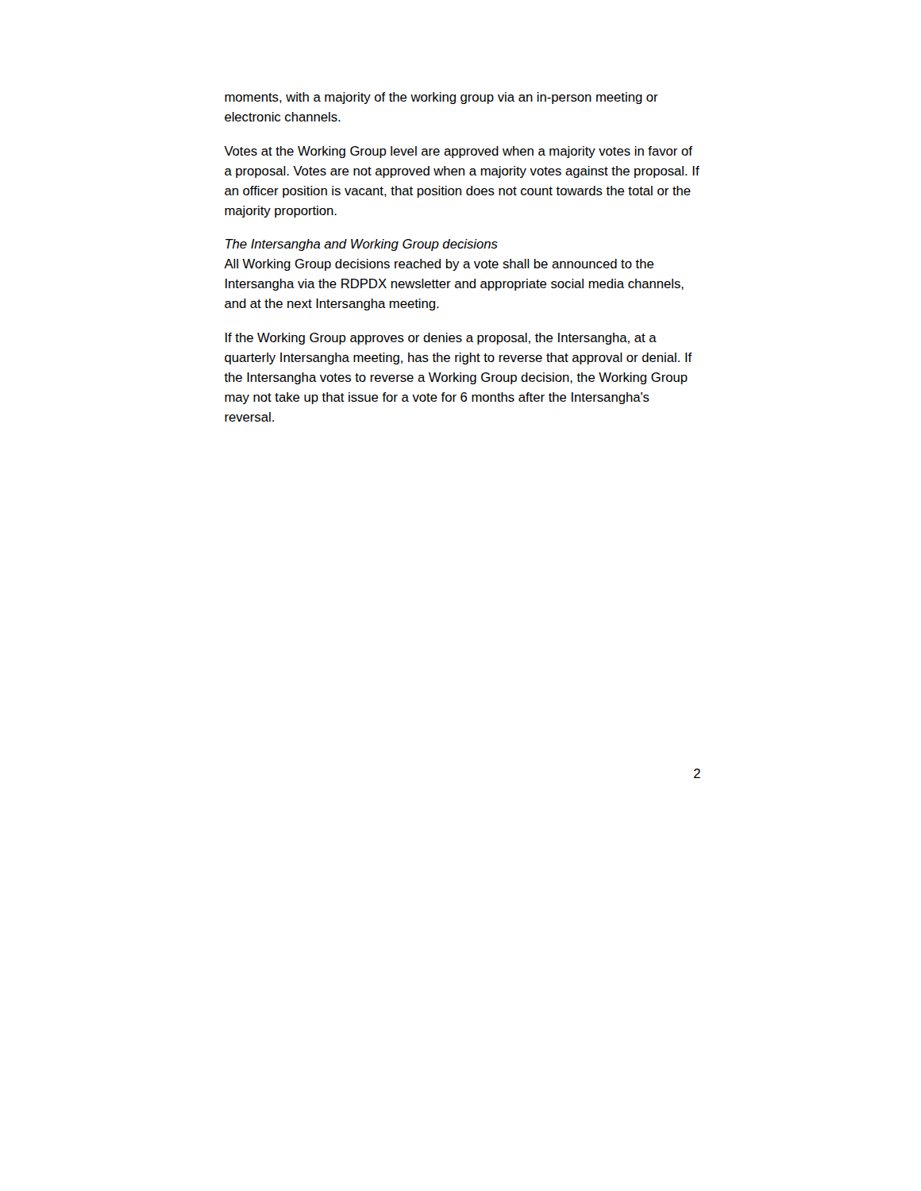moments, with a majority of the working group via an in-person meeting or electronic channels.
Votes at the Working Group level are approved when a majority votes in favor of a proposal. Votes are not approved when a majority votes against the proposal. If an officer position is vacant, that position does not count towards the total or the majority proportion.
The Intersangha and Working Group decisions
All Working Group decisions reached by a vote shall be announced to the Intersangha via the RDPDX newsletter and appropriate social media channels, and at the next Intersangha meeting.
If the Working Group approves or denies a proposal, the Intersangha, at a quarterly Intersangha meeting, has the right to reverse that approval or denial. If the Intersangha votes to reverse a Working Group decision, the Working Group may not take up that issue for a vote for 6 months after the Intersangha's reversal.
2